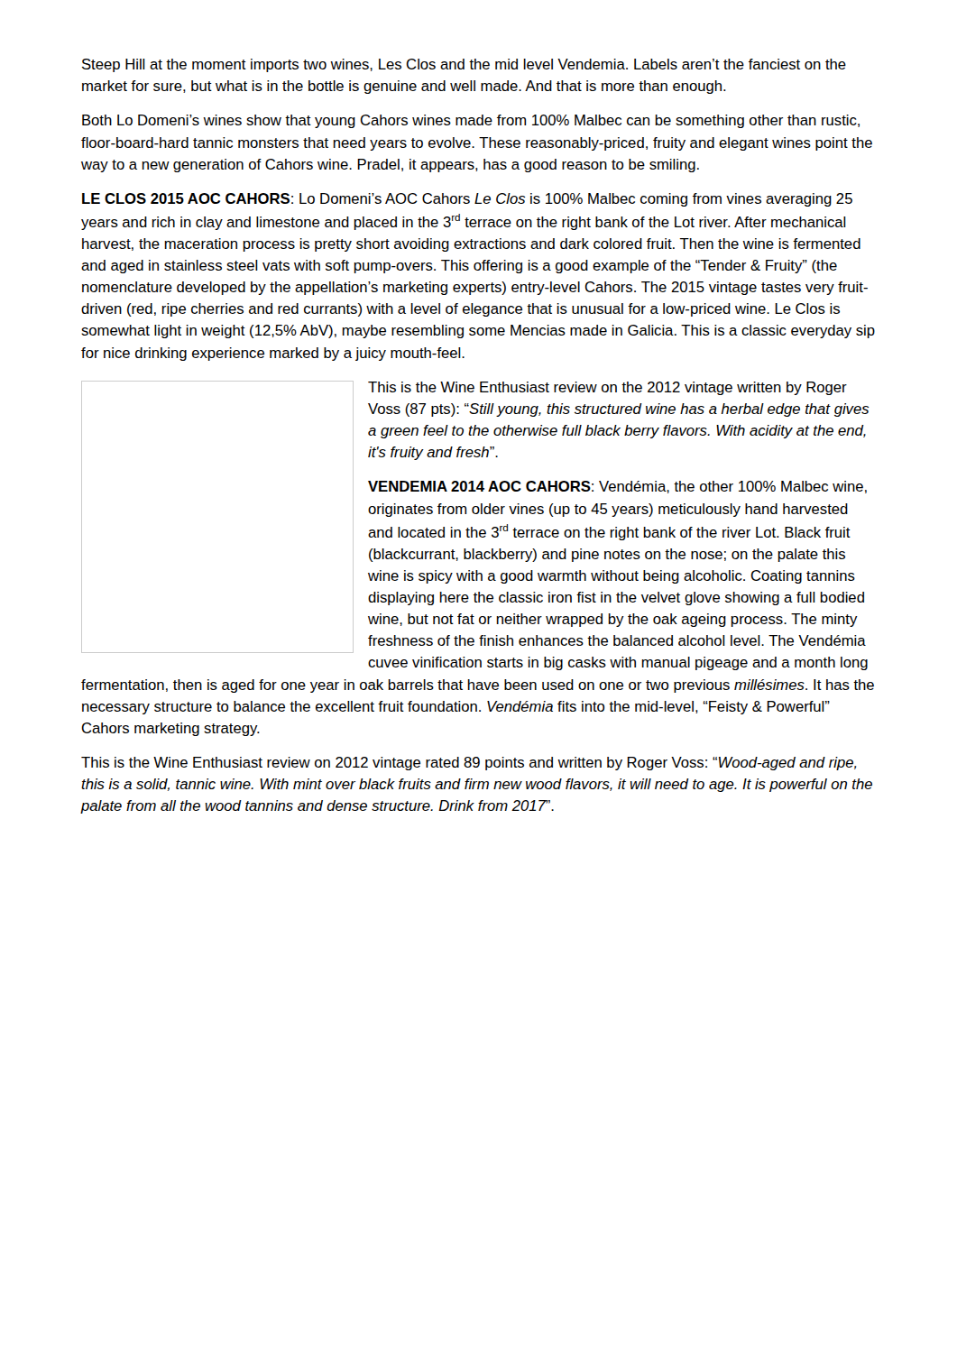Steep Hill at the moment imports two wines, Les Clos and the mid level Vendemia. Labels aren’t the fanciest on the market for sure, but what is in the bottle is genuine and well made. And that is more than enough.
Both Lo Domeni’s wines show that young Cahors wines made from 100% Malbec can be something other than rustic, floor-board-hard tannic monsters that need years to evolve. These reasonably-priced, fruity and elegant wines point the way to a new generation of Cahors wine. Pradel, it appears, has a good reason to be smiling.
LE CLOS 2015 AOC CAHORS: Lo Domeni’s AOC Cahors Le Clos is 100% Malbec coming from vines averaging 25 years and rich in clay and limestone and placed in the 3rd terrace on the right bank of the Lot river. After mechanical harvest, the maceration process is pretty short avoiding extractions and dark colored fruit. Then the wine is fermented and aged in stainless steel vats with soft pump-overs. This offering is a good example of the “Tender & Fruity” (the nomenclature developed by the appellation’s marketing experts) entry-level Cahors. The 2015 vintage tastes very fruit-driven (red, ripe cherries and red currants) with a level of elegance that is unusual for a low-priced wine. Le Clos is somewhat light in weight (12,5% AbV), maybe resembling some Mencias made in Galicia. This is a classic everyday sip for nice drinking experience marked by a juicy mouth-feel.
This is the Wine Enthusiast review on the 2012 vintage written by Roger Voss (87 pts): “Still young, this structured wine has a herbal edge that gives a green feel to the otherwise full black berry flavors. With acidity at the end, it's fruity and fresh”.
VENDEMIA 2014 AOC CAHORS: Vendémia, the other 100% Malbec wine, originates from older vines (up to 45 years) meticulously hand harvested and located in the 3rd terrace on the right bank of the river Lot. Black fruit (blackcurrant, blackberry) and pine notes on the nose; on the palate this wine is spicy with a good warmth without being alcoholic. Coating tannins displaying here the classic iron fist in the velvet glove showing a full bodied wine, but not fat or neither wrapped by the oak ageing process. The minty freshness of the finish enhances the balanced alcohol level. The Vendémia cuvee vinification starts in big casks with manual pigeage and a month long fermentation, then is aged for one year in oak barrels that have been used on one or two previous millésimes. It has the necessary structure to balance the excellent fruit foundation. Vendémia fits into the mid-level, “Feisty & Powerful” Cahors marketing strategy.
This is the Wine Enthusiast review on 2012 vintage rated 89 points and written by Roger Voss: “Wood-aged and ripe, this is a solid, tannic wine. With mint over black fruits and firm new wood flavors, it will need to age. It is powerful on the palate from all the wood tannins and dense structure. Drink from 2017”.